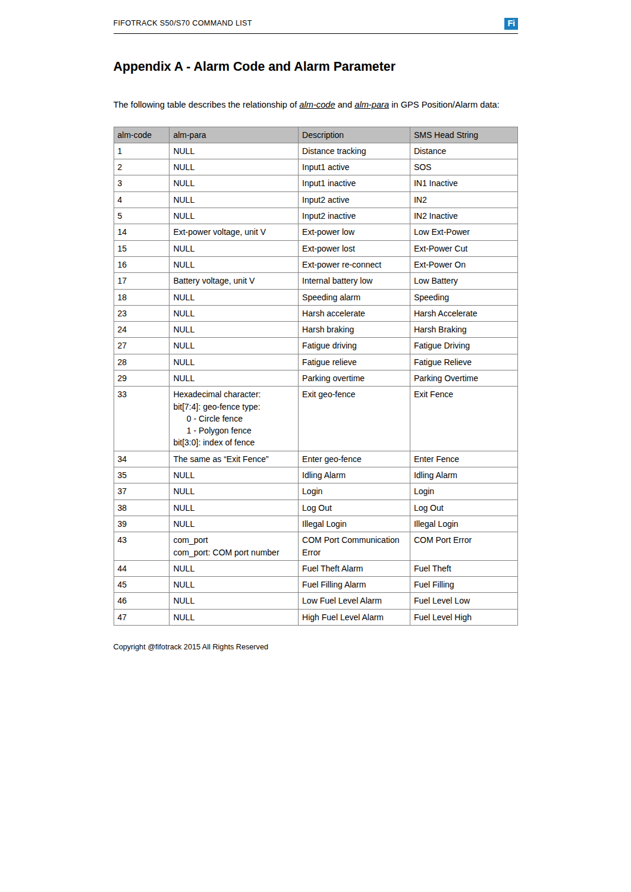FIFOTRACK S50/S70 COMMAND LIST Fi
Appendix A - Alarm Code and Alarm Parameter
The following table describes the relationship of alm-code and alm-para in GPS Position/Alarm data:
| alm-code | alm-para | Description | SMS Head String |
| --- | --- | --- | --- |
| 1 | NULL | Distance tracking | Distance |
| 2 | NULL | Input1 active | SOS |
| 3 | NULL | Input1 inactive | IN1 Inactive |
| 4 | NULL | Input2 active | IN2 |
| 5 | NULL | Input2 inactive | IN2 Inactive |
| 14 | Ext-power voltage, unit V | Ext-power low | Low Ext-Power |
| 15 | NULL | Ext-power lost | Ext-Power Cut |
| 16 | NULL | Ext-power re-connect | Ext-Power On |
| 17 | Battery voltage, unit V | Internal battery low | Low Battery |
| 18 | NULL | Speeding alarm | Speeding |
| 23 | NULL | Harsh accelerate | Harsh Accelerate |
| 24 | NULL | Harsh braking | Harsh Braking |
| 27 | NULL | Fatigue driving | Fatigue Driving |
| 28 | NULL | Fatigue relieve | Fatigue Relieve |
| 29 | NULL | Parking overtime | Parking Overtime |
| 33 | Hexadecimal character: bit[7:4]: geo-fence type: 0 - Circle fence 1 - Polygon fence bit[3:0]: index of fence | Exit geo-fence | Exit Fence |
| 34 | The same as “Exit Fence” | Enter geo-fence | Enter Fence |
| 35 | NULL | Idling Alarm | Idling Alarm |
| 37 | NULL | Login | Login |
| 38 | NULL | Log Out | Log Out |
| 39 | NULL | Illegal Login | Illegal Login |
| 43 | com_port com_port: COM port number | COM Port Communication Error | COM Port Error |
| 44 | NULL | Fuel Theft Alarm | Fuel Theft |
| 45 | NULL | Fuel Filling Alarm | Fuel Filling |
| 46 | NULL | Low Fuel Level Alarm | Fuel Level Low |
| 47 | NULL | High Fuel Level Alarm | Fuel Level High |
Copyright @fifotrack 2015 All Rights Reserved